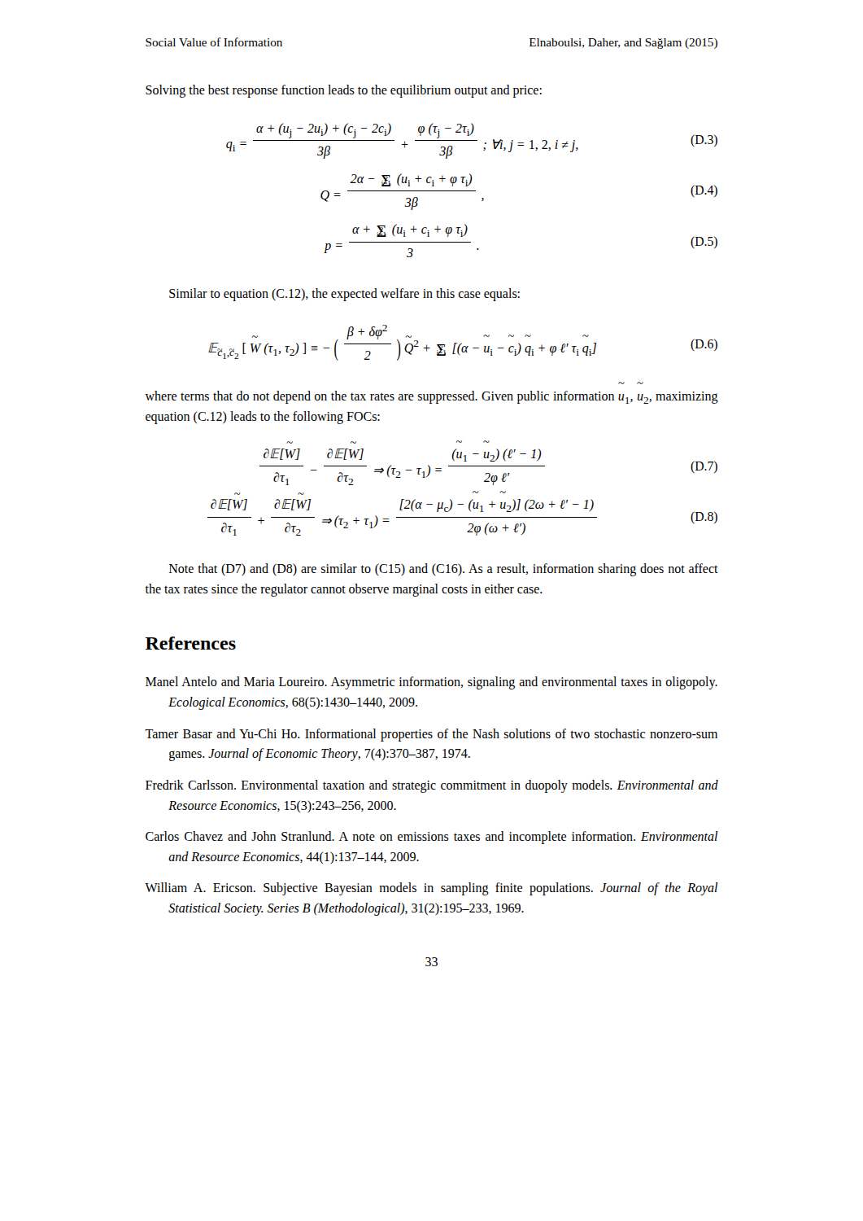Social Value of Information Elnaboulsi, Daher, and Sağlam (2015)
Solving the best response function leads to the equilibrium output and price:
| q i = α + (u j − 2u i ) + (c j − 2c i ) 3β + φ (τ j − 2τ i ) 3β ; ∀i, j = 1, 2 , i ≠ j, | (D.3) |
| Q = 2α − Σ 2 i=1 (u i + c i + φ τ i ) 3β , | (D.4) |
| p = α + Σ 2 i=1 (u i + c i + φ τ i ) 3 . | (D.5) |
Similar to equation (C.12), the expected welfare in this case equals:
| 𝔼 ~ c 1 , ~ c 2 [ ~ W (τ 1 , τ 2 ) ] ≡ − ( β + δφ 2 2 ) ~ Q 2 + Σ 2 i=1 [(α − ~ u i − ~ c i ) ~ q i + φ ℓ′ τ i ~ q i ] | (D.6) |
where terms that do not depend on the tax rates are suppressed. Given public information ~u1, ~u2, maximizing equation (C.12) leads to the following FOCs:
| ∂𝔼[ ~ W ] ∂τ 1 − ∂𝔼[ ~ W ] ∂τ 2 ⇒ (τ 2 − τ 1 ) = ( ~ u 1 − ~ u 2 ) (ℓ′ − 1) 2φ ℓ′ | (D.7) |
| ∂𝔼[ ~ W ] ∂τ 1 + ∂𝔼[ ~ W ] ∂τ 2 ⇒ (τ 2 + τ 1 ) = [2(α − μ c ) − ( ~ u 1 + ~ u 2 )] (2ω + ℓ′ − 1) 2φ (ω + ℓ′) | (D.8) |
Note that (D7) and (D8) are similar to (C15) and (C16). As a result, information sharing does not affect the tax rates since the regulator cannot observe marginal costs in either case.
References
Manel Antelo and Maria Loureiro. Asymmetric information, signaling and environmental taxes in oligopoly. Ecological Economics, 68(5):1430–1440, 2009.
Tamer Basar and Yu-Chi Ho. Informational properties of the Nash solutions of two stochastic nonzero-sum games. Journal of Economic Theory, 7(4):370–387, 1974.
Fredrik Carlsson. Environmental taxation and strategic commitment in duopoly models. Environmental and Resource Economics, 15(3):243–256, 2000.
Carlos Chavez and John Stranlund. A note on emissions taxes and incomplete information. Environmental and Resource Economics, 44(1):137–144, 2009.
William A. Ericson. Subjective Bayesian models in sampling finite populations. Journal of the Royal Statistical Society. Series B (Methodological), 31(2):195–233, 1969.
33